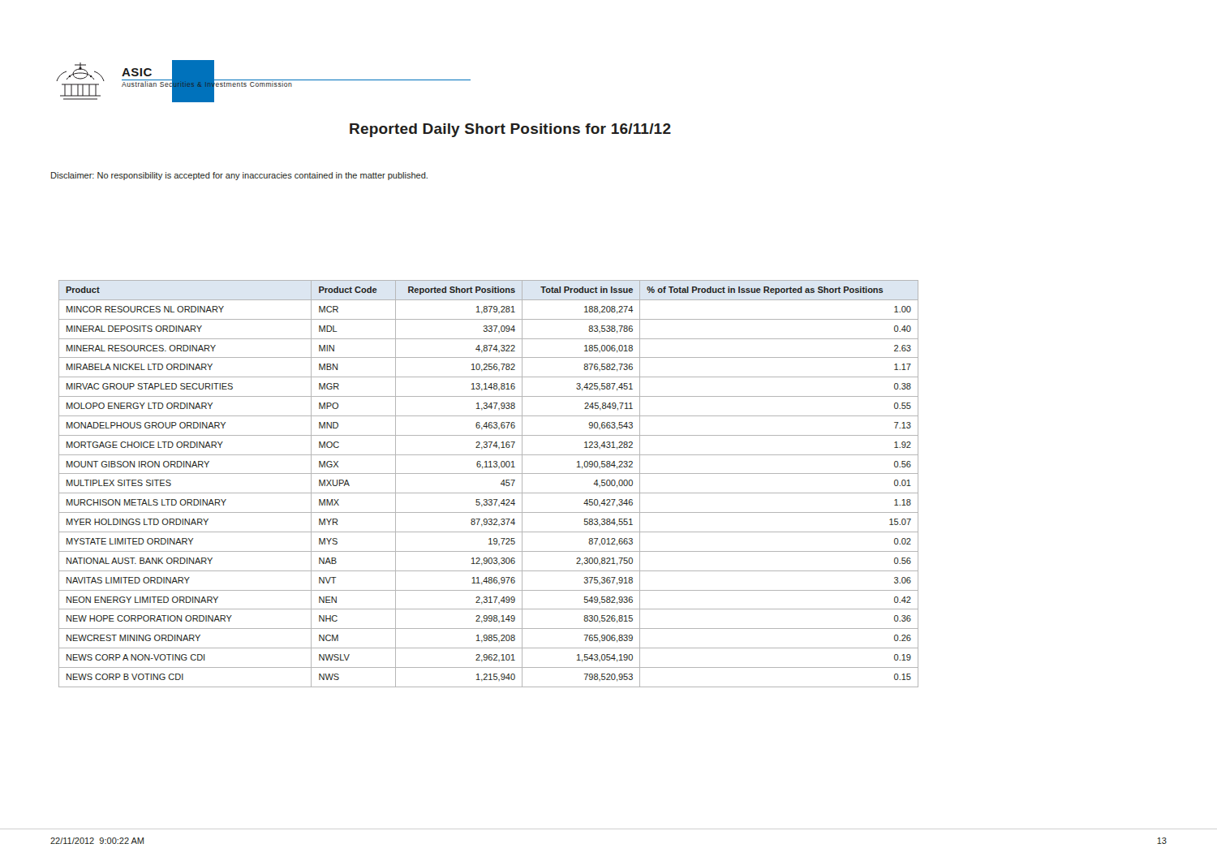ASIC
Australian Securities & Investments Commission
Reported Daily Short Positions for 16/11/12
Disclaimer: No responsibility is accepted for any inaccuracies contained in the matter published.
| Product | Product Code | Reported Short Positions | Total Product in Issue | % of Total Product in Issue Reported as Short Positions |
| --- | --- | --- | --- | --- |
| MINCOR RESOURCES NL ORDINARY | MCR | 1,879,281 | 188,208,274 | 1.00 |
| MINERAL DEPOSITS ORDINARY | MDL | 337,094 | 83,538,786 | 0.40 |
| MINERAL RESOURCES. ORDINARY | MIN | 4,874,322 | 185,006,018 | 2.63 |
| MIRABELA NICKEL LTD ORDINARY | MBN | 10,256,782 | 876,582,736 | 1.17 |
| MIRVAC GROUP STAPLED SECURITIES | MGR | 13,148,816 | 3,425,587,451 | 0.38 |
| MOLOPO ENERGY LTD ORDINARY | MPO | 1,347,938 | 245,849,711 | 0.55 |
| MONADELPHOUS GROUP ORDINARY | MND | 6,463,676 | 90,663,543 | 7.13 |
| MORTGAGE CHOICE LTD ORDINARY | MOC | 2,374,167 | 123,431,282 | 1.92 |
| MOUNT GIBSON IRON ORDINARY | MGX | 6,113,001 | 1,090,584,232 | 0.56 |
| MULTIPLEX SITES SITES | MXUPA | 457 | 4,500,000 | 0.01 |
| MURCHISON METALS LTD ORDINARY | MMX | 5,337,424 | 450,427,346 | 1.18 |
| MYER HOLDINGS LTD ORDINARY | MYR | 87,932,374 | 583,384,551 | 15.07 |
| MYSTATE LIMITED ORDINARY | MYS | 19,725 | 87,012,663 | 0.02 |
| NATIONAL AUST. BANK ORDINARY | NAB | 12,903,306 | 2,300,821,750 | 0.56 |
| NAVITAS LIMITED ORDINARY | NVT | 11,486,976 | 375,367,918 | 3.06 |
| NEON ENERGY LIMITED ORDINARY | NEN | 2,317,499 | 549,582,936 | 0.42 |
| NEW HOPE CORPORATION ORDINARY | NHC | 2,998,149 | 830,526,815 | 0.36 |
| NEWCREST MINING ORDINARY | NCM | 1,985,208 | 765,906,839 | 0.26 |
| NEWS CORP A NON-VOTING CDI | NWSLV | 2,962,101 | 1,543,054,190 | 0.19 |
| NEWS CORP B VOTING CDI | NWS | 1,215,940 | 798,520,953 | 0.15 |
22/11/2012 9:00:22 AM
13